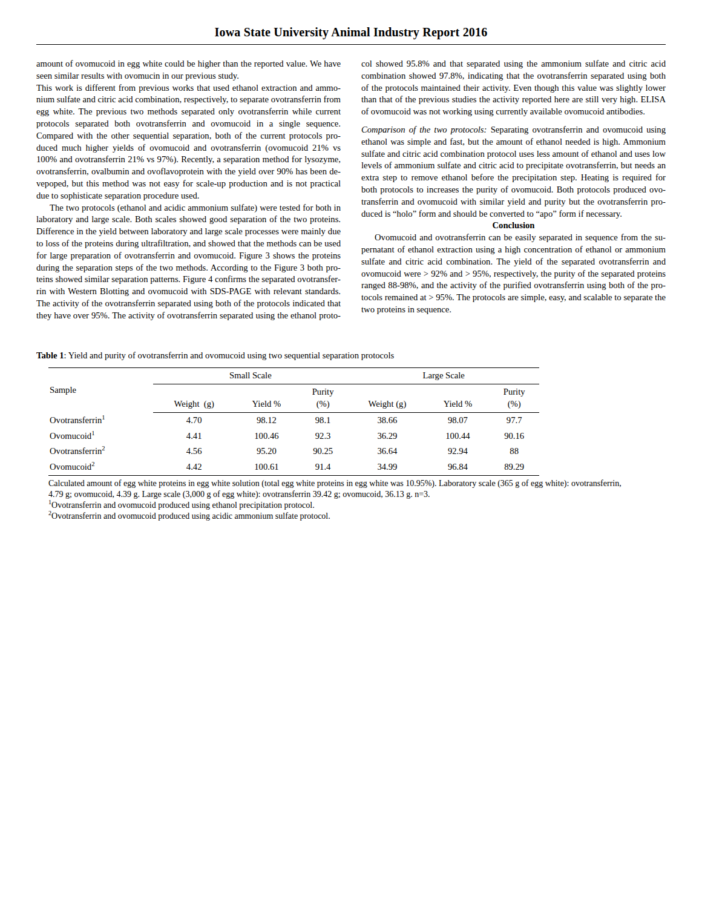Iowa State University Animal Industry Report 2016
amount of ovomucoid in egg white could be higher than the reported value. We have seen similar results with ovomucin in our previous study.
This work is different from previous works that used ethanol extraction and ammonium sulfate and citric acid combination, respectively, to separate ovotransferrin from egg white. The previous two methods separated only ovotransferrin while current protocols separated both ovotransferrin and ovomucoid in a single sequence. Compared with the other sequential separation, both of the current protocols produced much higher yields of ovomucoid and ovotransferrin (ovomucoid 21% vs 100% and ovotransferrin 21% vs 97%). Recently, a separation method for lysozyme, ovotransferrin, ovalbumin and ovoflavoprotein with the yield over 90% has been devepoped, but this method was not easy for scale-up production and is not practical due to sophisticate separation procedure used.
The two protocols (ethanol and acidic ammonium sulfate) were tested for both in laboratory and large scale. Both scales showed good separation of the two proteins. Difference in the yield between laboratory and large scale processes were mainly due to loss of the proteins during ultrafiltration, and showed that the methods can be used for large preparation of ovotransferrin and ovomucoid. Figure 3 shows the proteins during the separation steps of the two methods. According to the Figure 3 both proteins showed similar separation patterns. Figure 4 confirms the separated ovotransferrin with Western Blotting and ovomucoid with SDS-PAGE with relevant standards. The activity of the ovotransferrin separated using both of the protocols indicated that they have over 95%. The activity of ovotransferrin separated using the ethanol protocol showed 95.8% and that separated using the ammonium sulfate and citric acid combination showed 97.8%, indicating that the ovotransferrin separated using both of the protocols maintained their activity. Even though this value was slightly lower than that of the previous studies the activity reported here are still very high. ELISA of ovomucoid was not working using currently available ovomucoid antibodies.
Comparison of the two protocols: Separating ovotransferrin and ovomucoid using ethanol was simple and fast, but the amount of ethanol needed is high. Ammonium sulfate and citric acid combination protocol uses less amount of ethanol and uses low levels of ammonium sulfate and citric acid to precipitate ovotransferrin, but needs an extra step to remove ethanol before the precipitation step. Heating is required for both protocols to increases the purity of ovomucoid. Both protocols produced ovotransferrin and ovomucoid with similar yield and purity but the ovotransferrin produced is “holo” form and should be converted to “apo” form if necessary.
Conclusion
Ovomucoid and ovotransferrin can be easily separated in sequence from the supernatant of ethanol extraction using a high concentration of ethanol or ammonium sulfate and citric acid combination. The yield of the separated ovotransferrin and ovomucoid were > 92% and > 95%, respectively, the purity of the separated proteins ranged 88-98%, and the activity of the purified ovotransferrin using both of the protocols remained at > 95%. The protocols are simple, easy, and scalable to separate the two proteins in sequence.
Table 1: Yield and purity of ovotransferrin and ovomucoid using two sequential separation protocols
| Sample | Small Scale | Large Scale |
| Weight (g) | Yield % | Purity (%) | Weight (g) | Yield % | Purity (%) |
| Ovotransferrin 1 | 4.70 | 98.12 | 98.1 | 38.66 | 98.07 | 97.7 |
| Ovomucoid 1 | 4.41 | 100.46 | 92.3 | 36.29 | 100.44 | 90.16 |
| Ovotransferrin 2 | 4.56 | 95.20 | 90.25 | 36.64 | 92.94 | 88 |
| Ovomucoid 2 | 4.42 | 100.61 | 91.4 | 34.99 | 96.84 | 89.29 |
Calculated amount of egg white proteins in egg white solution (total egg white proteins in egg white was 10.95%). Laboratory scale (365 g of egg white): ovotransferrin, 4.79 g; ovomucoid, 4.39 g. Large scale (3,000 g of egg white): ovotransferrin 39.42 g; ovomucoid, 36.13 g. n=3.
1Ovotransferrin and ovomucoid produced using ethanol precipitation protocol.
2Ovotransferrin and ovomucoid produced using acidic ammonium sulfate protocol.